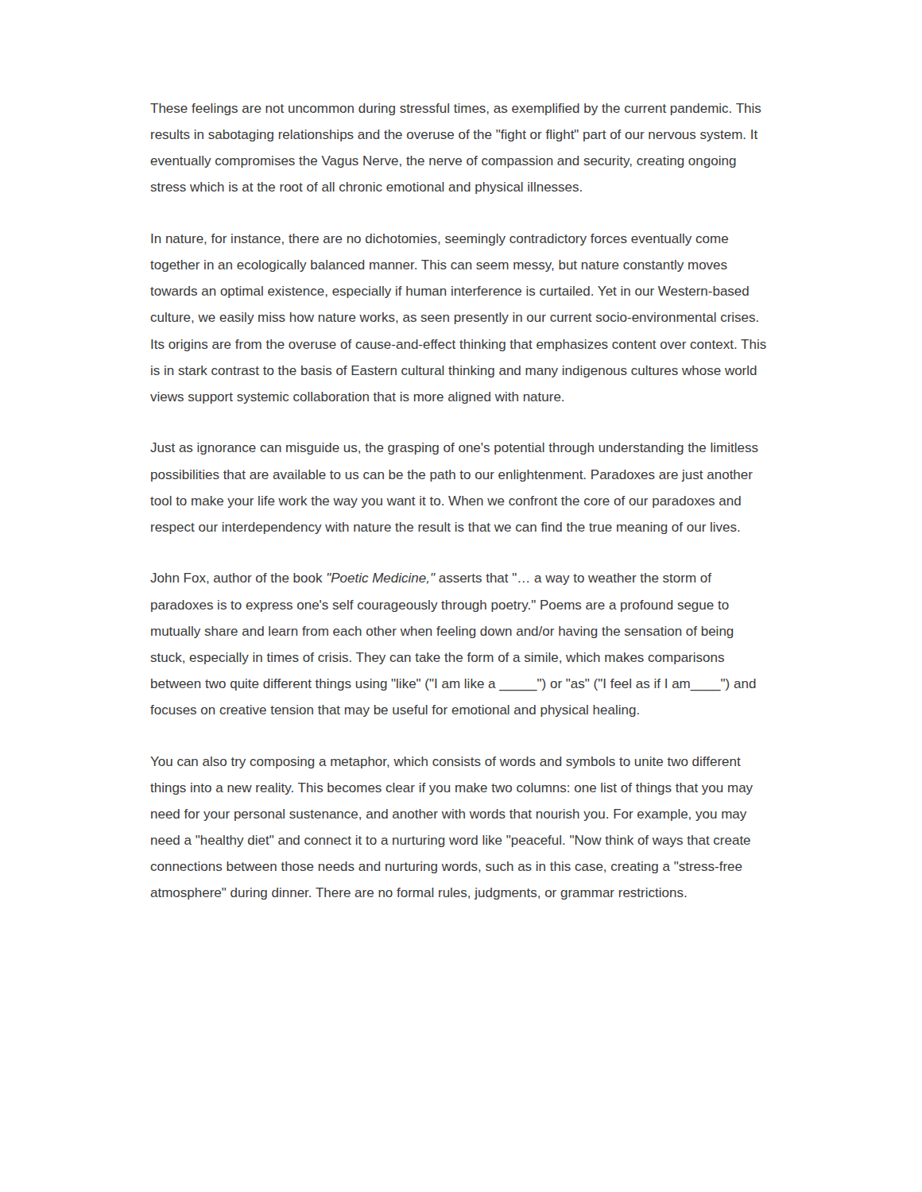These feelings are not uncommon during stressful times, as exemplified by the current pandemic. This results in sabotaging relationships and the overuse of the "fight or flight" part of our nervous system. It eventually compromises the Vagus Nerve, the nerve of compassion and security, creating ongoing stress which is at the root of all chronic emotional and physical illnesses.
In nature, for instance, there are no dichotomies, seemingly contradictory forces eventually come together in an ecologically balanced manner. This can seem messy, but nature constantly moves towards an optimal existence, especially if human interference is curtailed. Yet in our Western-based culture, we easily miss how nature works, as seen presently in our current socio-environmental crises. Its origins are from the overuse of cause-and-effect thinking that emphasizes content over context. This is in stark contrast to the basis of Eastern cultural thinking and many indigenous cultures whose world views support systemic collaboration that is more aligned with nature.
Just as ignorance can misguide us, the grasping of one's potential through understanding the limitless possibilities that are available to us can be the path to our enlightenment. Paradoxes are just another tool to make your life work the way you want it to. When we confront the core of our paradoxes and respect our interdependency with nature the result is that we can find the true meaning of our lives.
John Fox, author of the book "Poetic Medicine," asserts that "… a way to weather the storm of paradoxes is to express one's self courageously through poetry." Poems are a profound segue to mutually share and learn from each other when feeling down and/or having the sensation of being stuck, especially in times of crisis. They can take the form of a simile, which makes comparisons between two quite different things using "like" ("I am like a _____") or "as" ("I feel as if I am____") and focuses on creative tension that may be useful for emotional and physical healing.
You can also try composing a metaphor, which consists of words and symbols to unite two different things into a new reality. This becomes clear if you make two columns: one list of things that you may need for your personal sustenance, and another with words that nourish you. For example, you may need a "healthy diet" and connect it to a nurturing word like "peaceful. "Now think of ways that create connections between those needs and nurturing words, such as in this case, creating a "stress-free atmosphere" during dinner. There are no formal rules, judgments, or grammar restrictions.